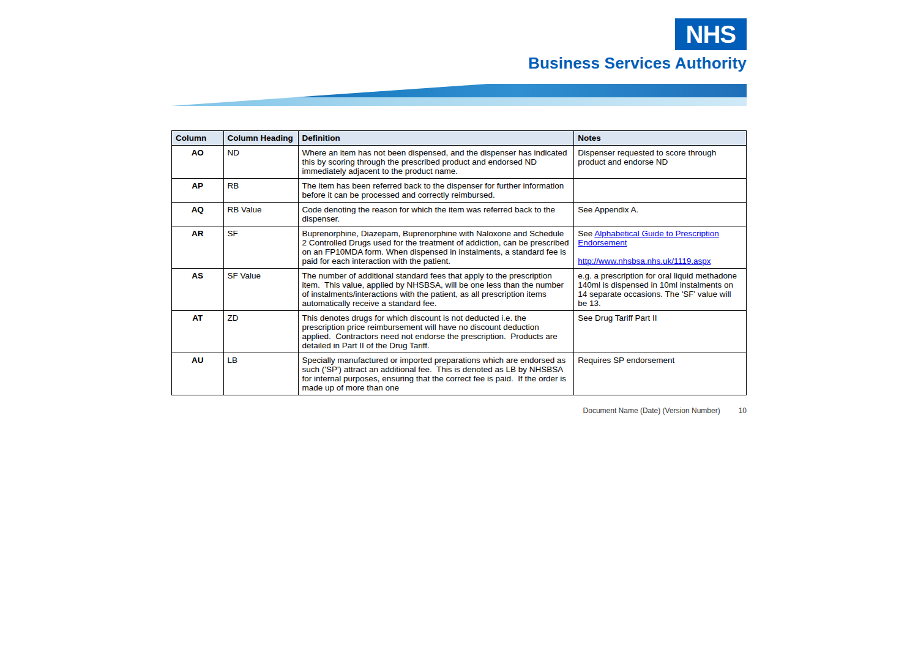NHS
Business Services Authority
| Column | Column Heading | Definition | Notes |
| --- | --- | --- | --- |
| AO | ND | Where an item has not been dispensed, and the dispenser has indicated this by scoring through the prescribed product and endorsed ND immediately adjacent to the product name. | Dispenser requested to score through product and endorse ND |
| AP | RB | The item has been referred back to the dispenser for further information before it can be processed and correctly reimbursed. | |
| AQ | RB Value | Code denoting the reason for which the item was referred back to the dispenser. | See Appendix A. |
| AR | SF | Buprenorphine, Diazepam, Buprenorphine with Naloxone and Schedule 2 Controlled Drugs used for the treatment of addiction, can be prescribed on an FP10MDA form. When dispensed in instalments, a standard fee is paid for each interaction with the patient. | See Alphabetical Guide to Prescription Endorsement http://www.nhsbsa.nhs.uk/1119.aspx |
| AS | SF Value | The number of additional standard fees that apply to the prescription item. This value, applied by NHSBSA, will be one less than the number of instalments/interactions with the patient, as all prescription items automatically receive a standard fee. | e.g. a prescription for oral liquid methadone 140ml is dispensed in 10ml instalments on 14 separate occasions. The 'SF' value will be 13. |
| AT | ZD | This denotes drugs for which discount is not deducted i.e. the prescription price reimbursement will have no discount deduction applied. Contractors need not endorse the prescription. Products are detailed in Part II of the Drug Tariff. | See Drug Tariff Part II |
| AU | LB | Specially manufactured or imported preparations which are endorsed as such ('SP') attract an additional fee. This is denoted as LB by NHSBSA for internal purposes, ensuring that the correct fee is paid. If the order is made up of more than one | Requires SP endorsement |
Document Name (Date) (Version Number)10